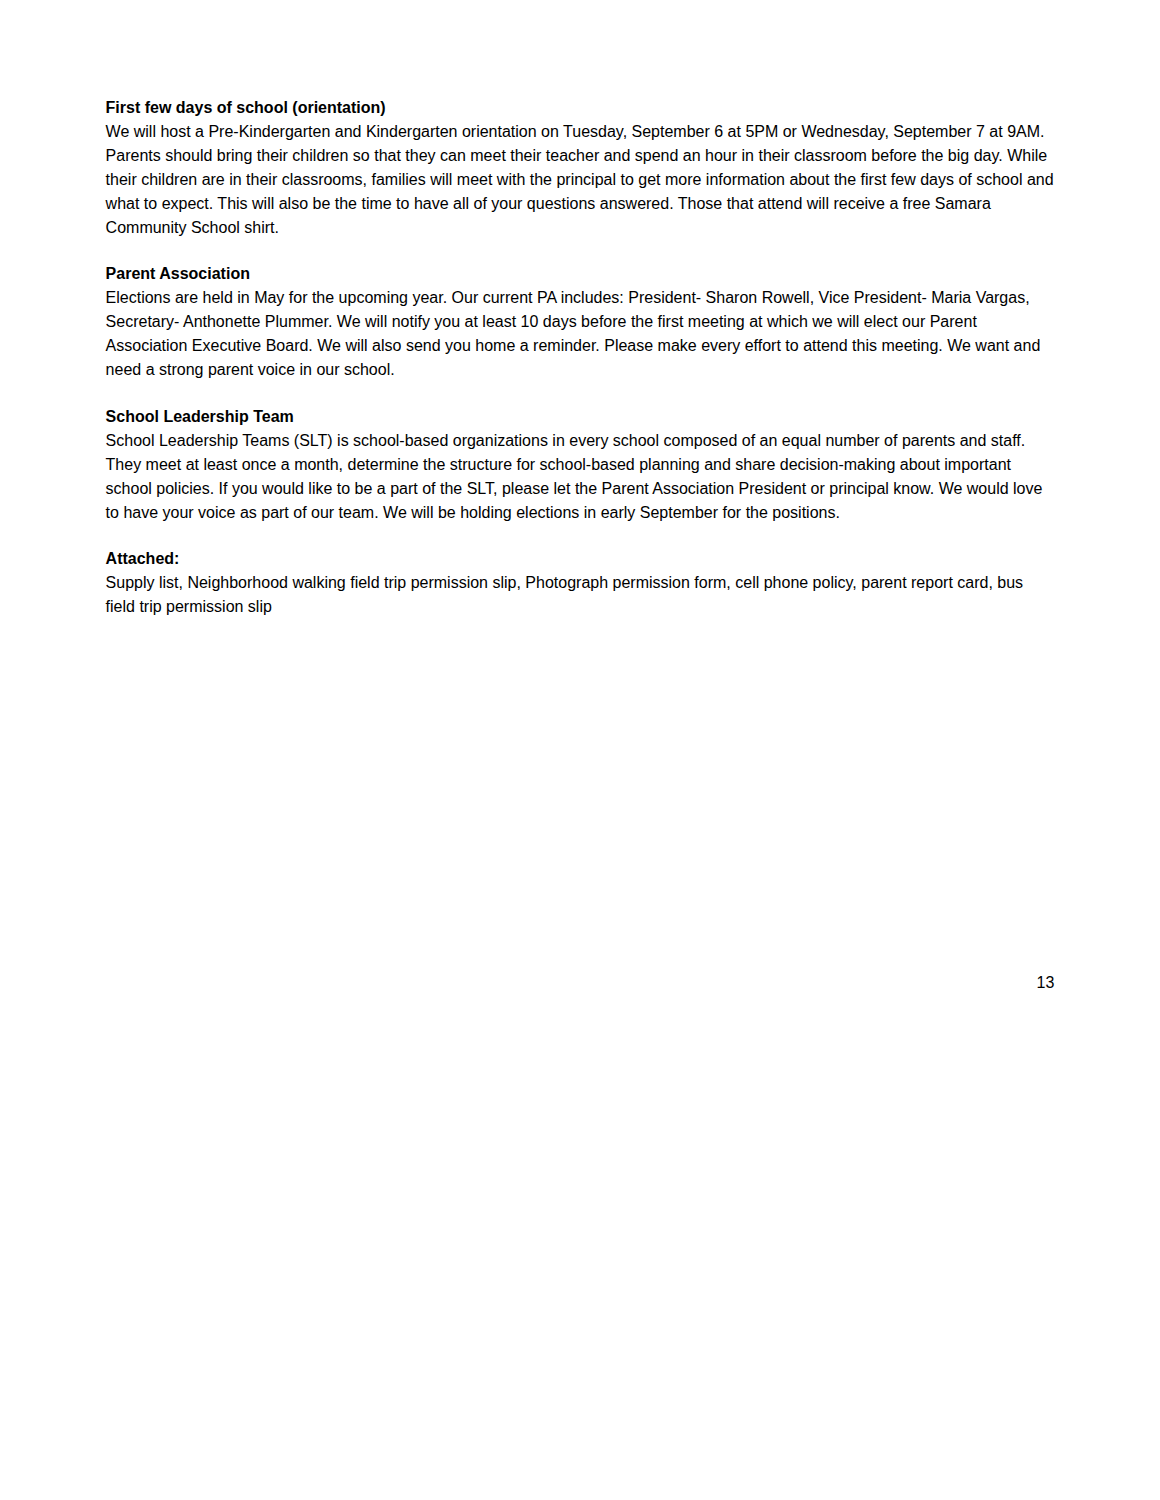First few days of school (orientation)
We will host a Pre-Kindergarten and Kindergarten orientation on Tuesday, September 6 at 5PM or Wednesday, September 7 at 9AM. Parents should bring their children so that they can meet their teacher and spend an hour in their classroom before the big day. While their children are in their classrooms, families will meet with the principal to get more information about the first few days of school and what to expect. This will also be the time to have all of your questions answered. Those that attend will receive a free Samara Community School shirt.
Parent Association
Elections are held in May for the upcoming year. Our current PA includes: President- Sharon Rowell, Vice President- Maria Vargas, Secretary- Anthonette Plummer. We will notify you at least 10 days before the first meeting at which we will elect our Parent Association Executive Board. We will also send you home a reminder. Please make every effort to attend this meeting. We want and need a strong parent voice in our school.
School Leadership Team
School Leadership Teams (SLT) is school-based organizations in every school composed of an equal number of parents and staff. They meet at least once a month, determine the structure for school-based planning and share decision-making about important school policies. If you would like to be a part of the SLT, please let the Parent Association President or principal know. We would love to have your voice as part of our team. We will be holding elections in early September for the positions.
Attached:
Supply list, Neighborhood walking field trip permission slip, Photograph permission form, cell phone policy, parent report card, bus field trip permission slip
13